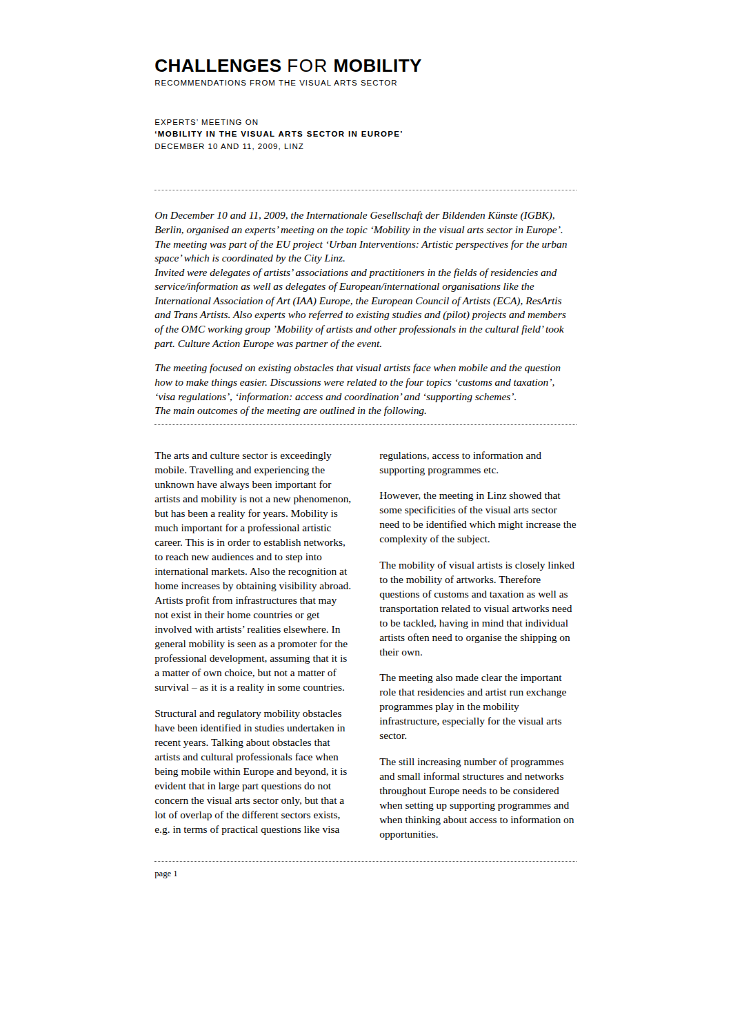CHALLENGES FOR MOBILITY
Recommendations from the visual arts sector
Experts’ meeting on
‘Mobility in the visual arts sector in Europe’
December 10 and 11, 2009, Linz
On December 10 and 11, 2009, the Internationale Gesellschaft der Bildenden Künste (IGBK), Berlin, organised an experts’ meeting on the topic ‘Mobility in the visual arts sector in Europe’. The meeting was part of the EU project ‘Urban Interventions: Artistic perspectives for the urban space’ which is coordinated by the City Linz.
Invited were delegates of artists’ associations and practitioners in the fields of residencies and service/information as well as delegates of European/international organisations like the International Association of Art (IAA) Europe, the European Council of Artists (ECA), ResArtis and Trans Artists. Also experts who referred to existing studies and (pilot) projects and members of the OMC working group ’Mobility of artists and other professionals in the cultural field’ took part. Culture Action Europe was partner of the event.
The meeting focused on existing obstacles that visual artists face when mobile and the question how to make things easier. Discussions were related to the four topics ‘customs and taxation’, ‘visa regulations’, ‘information: access and coordination’ and ‘supporting schemes’.
The main outcomes of the meeting are outlined in the following.
The arts and culture sector is exceedingly mobile. Travelling and experiencing the unknown have always been important for artists and mobility is not a new phenomenon, but has been a reality for years. Mobility is much important for a professional artistic career. This is in order to establish networks, to reach new audiences and to step into international markets. Also the recognition at home increases by obtaining visibility abroad. Artists profit from infrastructures that may not exist in their home countries or get involved with artists’ realities elsewhere. In general mobility is seen as a promoter for the professional development, assuming that it is a matter of own choice, but not a matter of survival – as it is a reality in some countries.
Structural and regulatory mobility obstacles have been identified in studies undertaken in recent years. Talking about obstacles that artists and cultural professionals face when being mobile within Europe and beyond, it is evident that in large part questions do not concern the visual arts sector only, but that a lot of overlap of the different sectors exists, e.g. in terms of practical questions like visa regulations, access to information and supporting programmes etc.
However, the meeting in Linz showed that some specificities of the visual arts sector need to be identified which might increase the complexity of the subject.
The mobility of visual artists is closely linked to the mobility of artworks. Therefore questions of customs and taxation as well as transportation related to visual artworks need to be tackled, having in mind that individual artists often need to organise the shipping on their own.
The meeting also made clear the important role that residencies and artist run exchange programmes play in the mobility infrastructure, especially for the visual arts sector.
The still increasing number of programmes and small informal structures and networks throughout Europe needs to be considered when setting up supporting programmes and when thinking about access to information on opportunities.
page 1